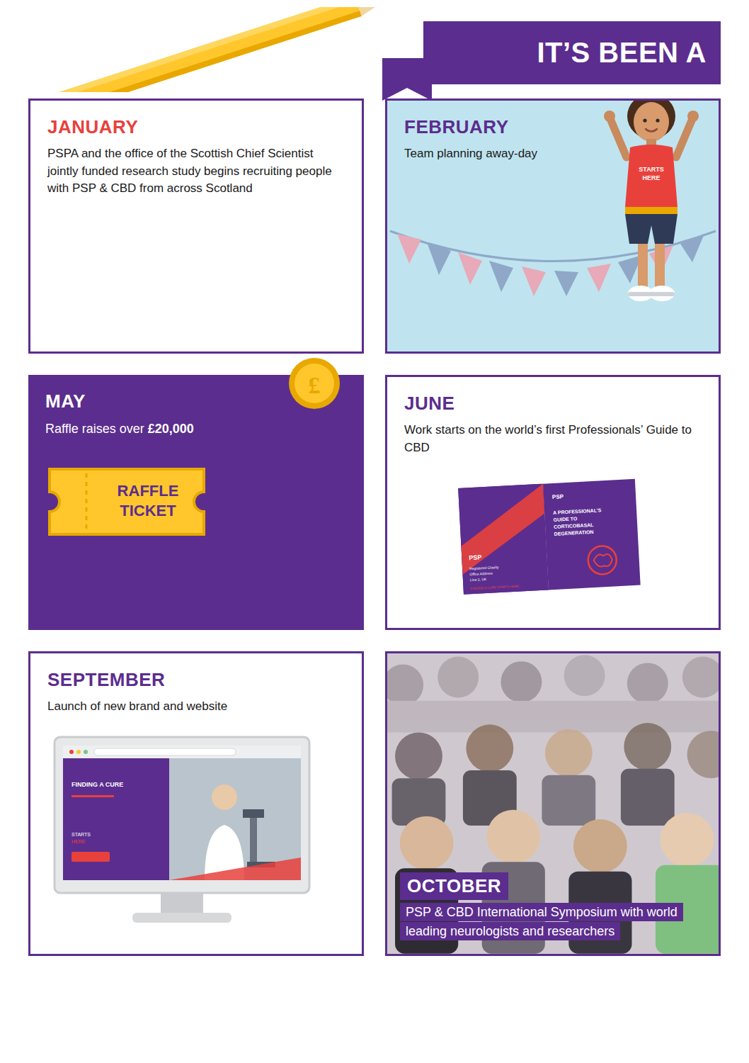IT’S BEEN A
JANUARY
PSPA and the office of the Scottish Chief Scientist jointly funded research study begins recruiting people with PSP & CBD from across Scotland
FEBRUARY
Team planning away-day
STARTS HERE
£
MAY
Raffle raises over £20,000
RAFFLE TICKET
JUNE
Work starts on the world’s first Professionals’ Guide to CBD
PSP Registered Charity Office Address Line 3, UK FINDING A CURE STARTS HERE PSP A PROFESSIONAL’S GUIDE TO CORTICOBASAL DEGENERATION
SEPTEMBER
Launch of new brand and website
FINDING A CURE STARTS HERE
OCTOBER
PSP & CBD International Symposium with world leading neurologists and researchers